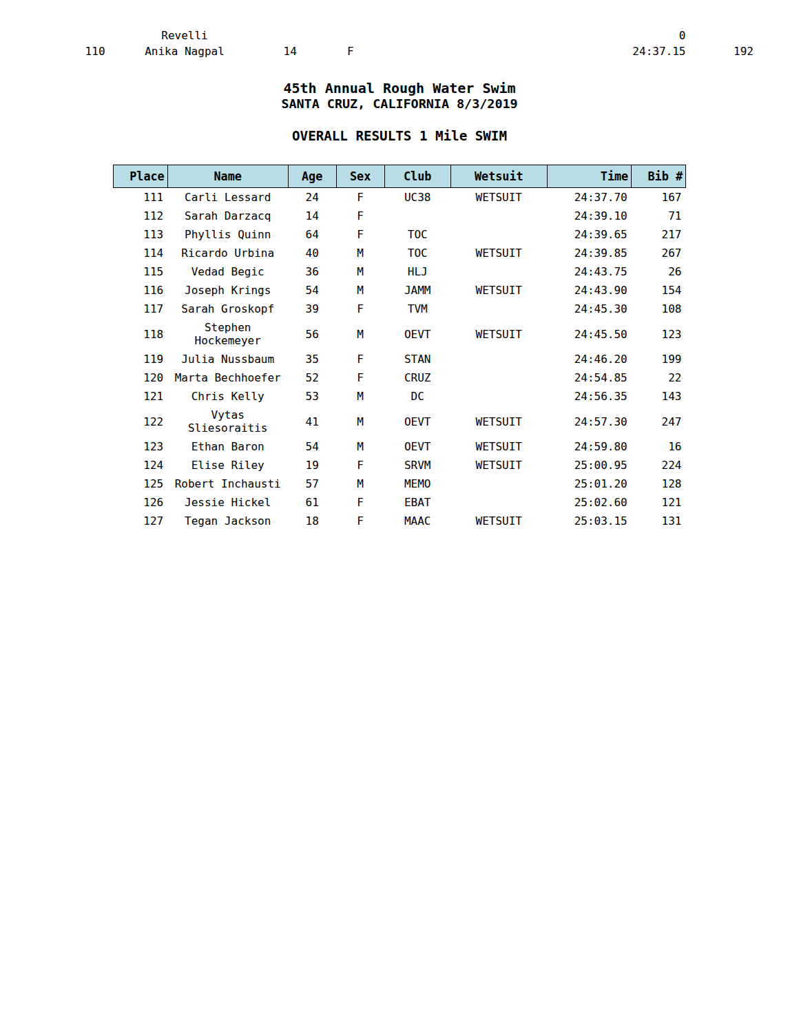| | Revelli | | | | | 0 | |
| 110 | Anika Nagpal | 14 | F | | | 24:37.15 | 192 |
45th Annual Rough Water Swim
SANTA CRUZ, CALIFORNIA 8/3/2019
OVERALL RESULTS 1 Mile SWIM
| Place | Name | Age | Sex | Club | Wetsuit | Time | Bib # |
| --- | --- | --- | --- | --- | --- | --- | --- |
| 111 | Carli Lessard | 24 | F | UC38 | WETSUIT | 24:37.70 | 167 |
| 112 | Sarah Darzacq | 14 | F | | | 24:39.10 | 71 |
| 113 | Phyllis Quinn | 64 | F | TOC | | 24:39.65 | 217 |
| 114 | Ricardo Urbina | 40 | M | TOC | WETSUIT | 24:39.85 | 267 |
| 115 | Vedad Begic | 36 | M | HLJ | | 24:43.75 | 26 |
| 116 | Joseph Krings | 54 | M | JAMM | WETSUIT | 24:43.90 | 154 |
| 117 | Sarah Groskopf | 39 | F | TVM | | 24:45.30 | 108 |
| 118 | Stephen Hockemeyer | 56 | M | OEVT | WETSUIT | 24:45.50 | 123 |
| 119 | Julia Nussbaum | 35 | F | STAN | | 24:46.20 | 199 |
| 120 | Marta Bechhoefer | 52 | F | CRUZ | | 24:54.85 | 22 |
| 121 | Chris Kelly | 53 | M | DC | | 24:56.35 | 143 |
| 122 | Vytas Sliesoraitis | 41 | M | OEVT | WETSUIT | 24:57.30 | 247 |
| 123 | Ethan Baron | 54 | M | OEVT | WETSUIT | 24:59.80 | 16 |
| 124 | Elise Riley | 19 | F | SRVM | WETSUIT | 25:00.95 | 224 |
| 125 | Robert Inchausti | 57 | M | MEMO | | 25:01.20 | 128 |
| 126 | Jessie Hickel | 61 | F | EBAT | | 25:02.60 | 121 |
| 127 | Tegan Jackson | 18 | F | MAAC | WETSUIT | 25:03.15 | 131 |